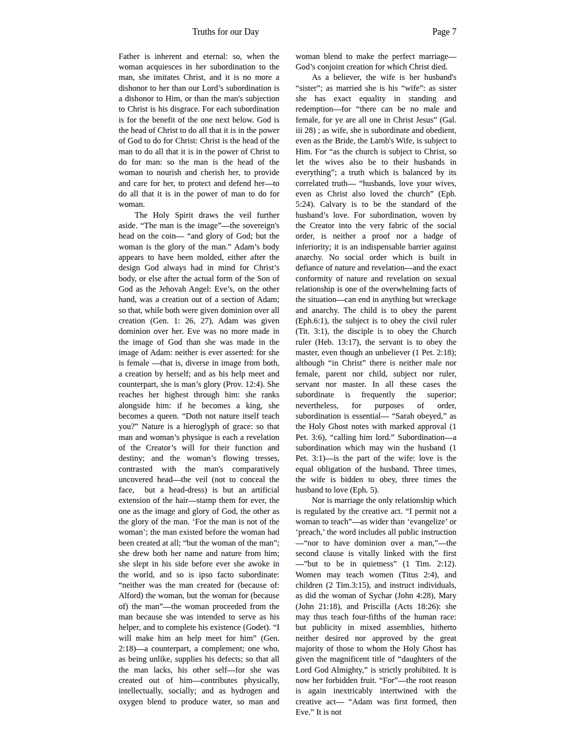Truths for our Day Page 7
Father is inherent and eternal: so, when the woman acquiesces in her subordination to the man, she imitates Christ, and it is no more a dishonor to her than our Lord’s subordination is a dishonor to Him, or than the man's subjection to Christ is his disgrace. For each subordination is for the benefit of the one next below. God is the head of Christ to do all that it is in the power of God to do for Christ: Christ is the head of the man to do all that it is in the power of Christ to do for man: so the man is the head of the woman to nourish and cherish her, to provide and care for her, to protect and defend her—to do all that it is in the power of man to do for woman.
The Holy Spirit draws the veil further aside. “The man is the image”—the sovereign's head on the coin— “and glory of God; but the woman is the glory of the man.” Adam’s body appears to have been molded, either after the design God always had in mind for Christ’s body, or else after the actual form of the Son of God as the Jehovah Angel: Eve’s, on the other hand, was a creation out of a section of Adam; so that, while both were given dominion over all creation (Gen. 1: 26, 27), Adam was given dominion over her. Eve was no more made in the image of God than she was made in the image of Adam: neither is ever asserted: for she is female —that is, diverse in image from both, a creation by herself; and as his help meet and counterpart, she is man’s glory (Prov. 12:4). She reaches her highest through him: she ranks alongside him: if he becomes a king, she becomes a queen. “Doth not nature itself teach you?” Nature is a hieroglyph of grace: so that man and woman’s physique is each a revelation of the Creator’s will for their function and destiny; and the woman’s flowing tresses, contrasted with the man's comparatively uncovered head—the veil (not to conceal the face, but a head-dress) is but an artificial extension of the hair—stamp them for ever, the one as the image and glory of God, the other as the glory of the man. ‘For the man is not of the woman’; the man existed before the woman had been created at all; “but the woman of the man”; she drew both her name and nature from him; she slept in his side before ever she awoke in the world, and so is ipso facto subordinate: “neither was the man created for (because of: Alford) the woman, but the woman for (because of) the man”—the woman proceeded from the man because she was intended to serve as his helper, and to complete his existence (Godet). “I will make him an help meet for him” (Gen. 2:18)—a counterpart, a complement; one who, as being unlike, supplies his defects; so that all the man lacks, his other self—for she was created out of him—contributes physically, intellectually, socially; and as hydrogen and oxygen blend to produce water, so man and woman blend to make the perfect marriage—God’s conjoint creation for which Christ died.
As a believer, the wife is her husband's “sister”; as married she is his “wife”: as sister she has exact equality in standing and redemption—for “there can be no male and female, for ye are all one in Christ Jesus” (Gal. iii 28) ; as wife, she is subordinate and obedient, even as the Bride, the Lamb's Wife, is subject to Him. For “as the church is subject to Christ, so let the wives also be to their husbands in everything”; a truth which is balanced by its correlated truth— “husbands, love your wives, even as Christ also loved the church” (Eph. 5:24). Calvary is to be the standard of the husband’s love. For subordination, woven by the Creator into the very fabric of the social order, is neither a proof nor a badge of inferiority; it is an indispensable barrier against anarchy. No social order which is built in defiance of nature and revelation—and the exact conformity of nature and revelation on sexual relationship is one of the overwhelming facts of the situation—can end in anything but wreckage and anarchy. The child is to obey the parent (Eph.6:1), the subject is to obey the civil ruler (Tit. 3:1), the disciple is to obey the Church ruler (Heb. 13:17), the servant is to obey the master, even though an unbeliever (1 Pet. 2:18); although “in Christ” there is neither male nor female, parent nor child, subject nor ruler, servant nor master. In all these cases the subordinate is frequently the superior; nevertheless, for purposes of order, subordination is essential— “Sarah obeyed,” as the Holy Ghost notes with marked approval (1 Pet. 3:6), “calling him lord.” Subordination—a subordination which may win the husband (1 Pet. 3:1)—is the part of the wife: love is the equal obligation of the husband. Three times, the wife is bidden to obey, three times the husband to love (Eph. 5).
Nor is marriage the only relationship which is regulated by the creative act. “I permit not a woman to teach”—as wider than ‘evangelize’ or ‘preach,’ the word includes all public instruction—“nor to have dominion over a man,”—the second clause is vitally linked with the first—”but to be in quietness” (1 Tim. 2:12). Women may teach women (Titus 2:4), and children (2 Tim.3:15), and instruct individuals, as did the woman of Sychar (John 4:28), Mary (John 21:18), and Priscilla (Acts 18:26): she may thus teach four-fifths of the human race: but publicity in mixed assemblies, hitherto neither desired nor approved by the great majority of those to whom the Holy Ghost has given the magnificent title of “daughters of the Lord God Almighty,” is strictly prohibited. It is now her forbidden fruit. “For”—the root reason is again inextricably intertwined with the creative act— “Adam was first formed, then Eve.” It is not